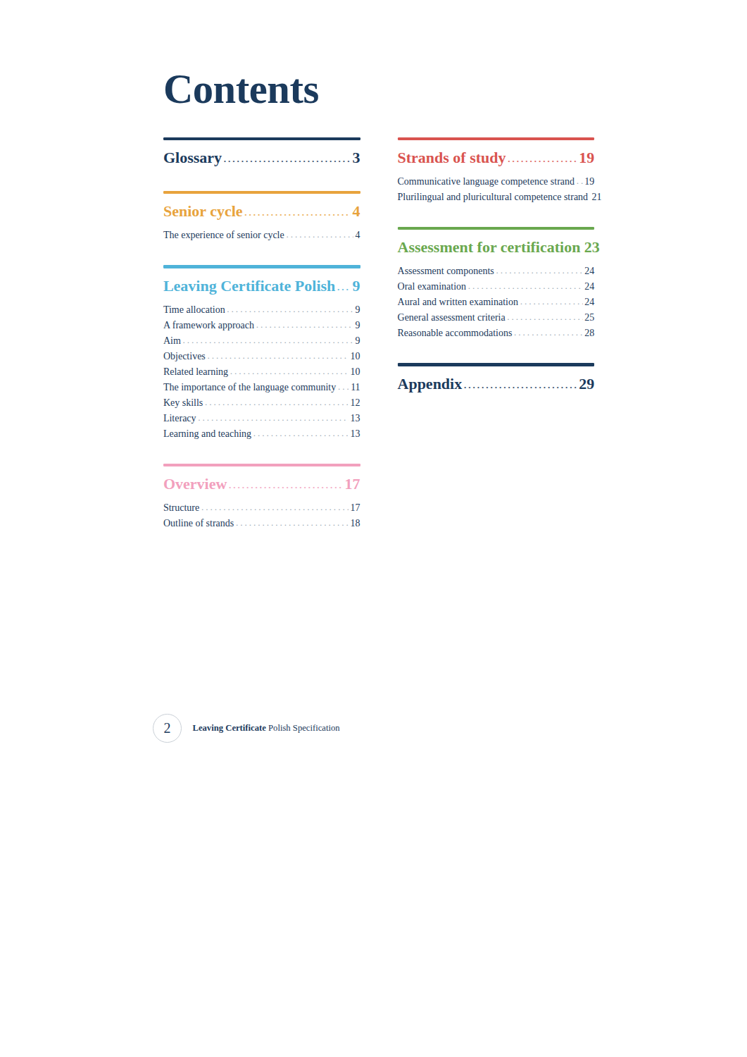Contents
Glossary .............................................................. 3
Senior cycle .............................................................. 4
The experience of senior cycle .............................................................. 4
Leaving Certificate Polish .............................................................. 9
Time allocation .............................................................. 9
A framework approach .............................................................. 9
Aim .............................................................. 9
Objectives .............................................................. 10
Related learning .............................................................. 10
The importance of the language community .............................................................. 11
Key skills .............................................................. 12
Literacy .............................................................. 13
Learning and teaching .............................................................. 13
Overview .............................................................. 17
Structure .............................................................. 17
Outline of strands .............................................................. 18
Strands of study .............................................................. 19
Communicative language competence strand .............................................................. 19
Plurilingual and pluricultural competence strand .............................................................. 21
Assessment for certification .............................................................. 23
Assessment components .............................................................. 24
Oral examination .............................................................. 24
Aural and written examination .............................................................. 24
General assessment criteria .............................................................. 25
Reasonable accommodations .............................................................. 28
Appendix .............................................................. 29
2
Leaving Certificate Polish Specification